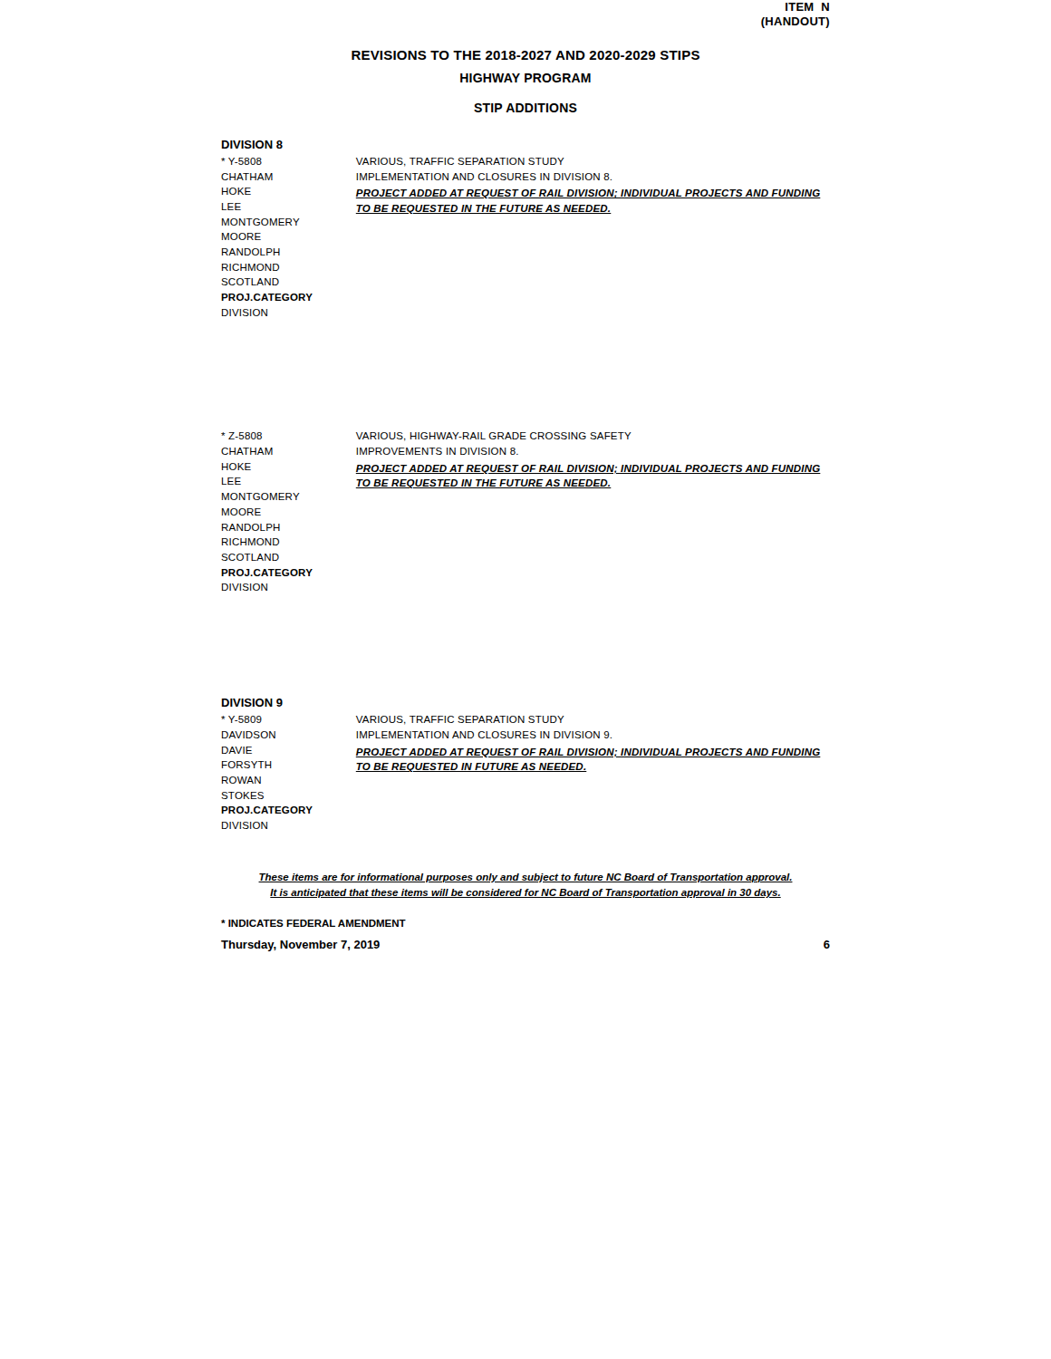ITEM N
(HANDOUT)
REVISIONS TO THE 2018-2027 AND 2020-2029 STIPS
HIGHWAY PROGRAM
STIP ADDITIONS
DIVISION 8
| * Y-5808 CHATHAM HOKE LEE MONTGOMERY MOORE RANDOLPH RICHMOND SCOTLAND PROJ.CATEGORY DIVISION | VARIOUS, TRAFFIC SEPARATION STUDY IMPLEMENTATION AND CLOSURES IN DIVISION 8. PROJECT ADDED AT REQUEST OF RAIL DIVISION; INDIVIDUAL PROJECTS AND FUNDING TO BE REQUESTED IN THE FUTURE AS NEEDED. |
| * Z-5808 CHATHAM HOKE LEE MONTGOMERY MOORE RANDOLPH RICHMOND SCOTLAND PROJ.CATEGORY DIVISION | VARIOUS, HIGHWAY-RAIL GRADE CROSSING SAFETY IMPROVEMENTS IN DIVISION 8. PROJECT ADDED AT REQUEST OF RAIL DIVISION; INDIVIDUAL PROJECTS AND FUNDING TO BE REQUESTED IN THE FUTURE AS NEEDED. |
DIVISION 9
| * Y-5809 DAVIDSON DAVIE FORSYTH ROWAN STOKES PROJ.CATEGORY DIVISION | VARIOUS, TRAFFIC SEPARATION STUDY IMPLEMENTATION AND CLOSURES IN DIVISION 9. PROJECT ADDED AT REQUEST OF RAIL DIVISION; INDIVIDUAL PROJECTS AND FUNDING TO BE REQUESTED IN FUTURE AS NEEDED. |
These items are for informational purposes only and subject to future NC Board of Transportation approval.
It is anticipated that these items will be considered for NC Board of Transportation approval in 30 days.
* INDICATES FEDERAL AMENDMENT
Thursday, November 7, 2019 6